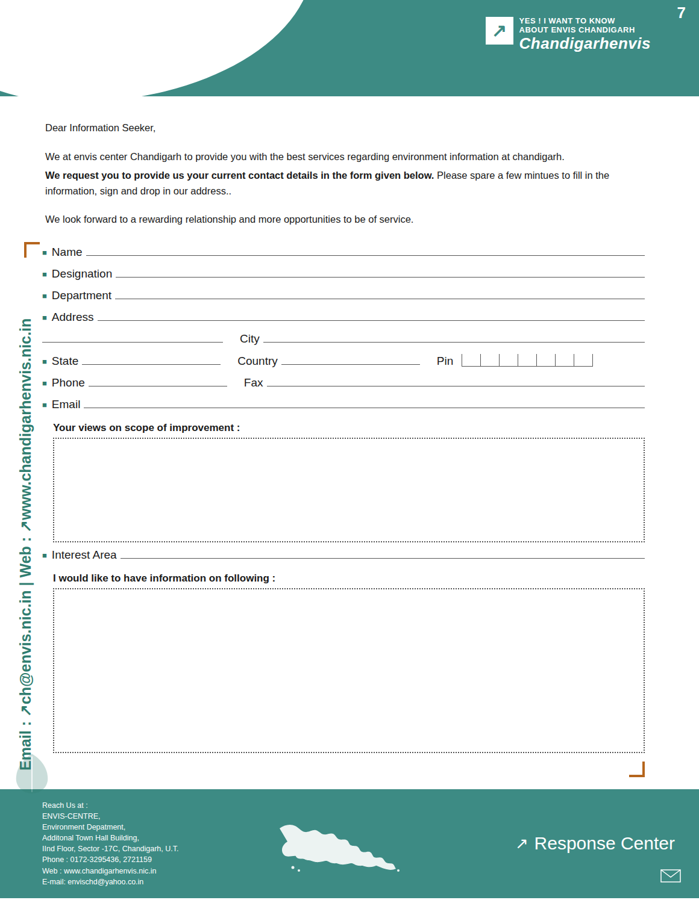7
↗
YES ! I WANT TO KNOW
ABOUT ENVIS CHANDIGARH
Chandigarhenvis
Email : ↗ch@envis.nic.in | Web : ↗www.chandigarhenvis.nic.in
Dear Information Seeker,
We at envis center Chandigarh to provide you with the best services regarding environment information at chandigarh.
We request you to provide us your current contact details in the form given below. Please spare a few mintues to fill in the information, sign and drop in our address..
We look forward to a rewarding relationship and more opportunities to be of service.
■ Name
■ Designation
■ Department
■ Address
City
■ State Country Pin
■ Phone Fax
■ Email
Your views on scope of improvement :
■ Interest Area
I would like to have information on following :
Reach Us at :
ENVIS-CENTRE,
Environment Depatment,
Additonal Town Hall Building,
IInd Floor, Sector -17C, Chandigarh, U.T.
Phone : 0172-3295436, 2721159
Web : www.chandigarhenvis.nic.in
E-mail: envischd@yahoo.co.in
↗ Response Center